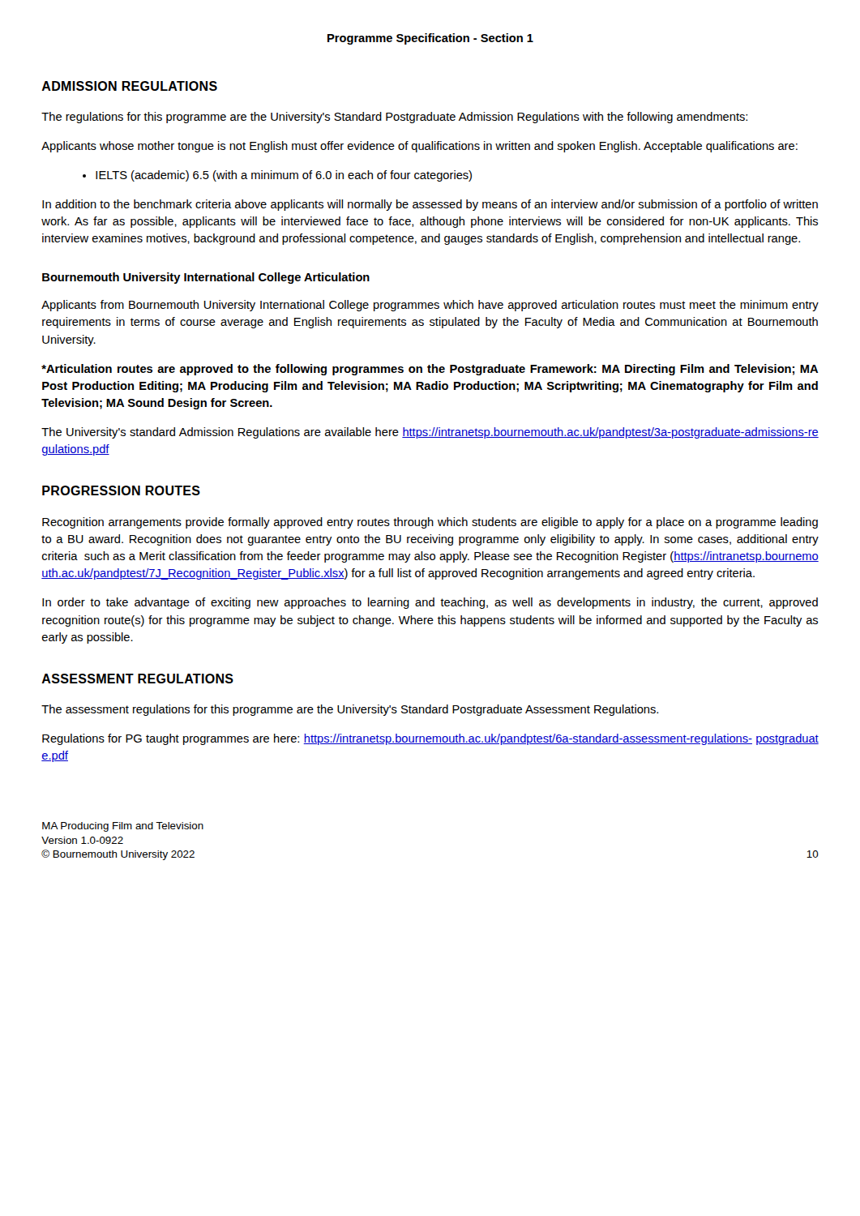Programme Specification - Section 1
ADMISSION REGULATIONS
The regulations for this programme are the University's Standard Postgraduate Admission Regulations with the following amendments:
Applicants whose mother tongue is not English must offer evidence of qualifications in written and spoken English. Acceptable qualifications are:
IELTS (academic) 6.5 (with a minimum of 6.0 in each of four categories)
In addition to the benchmark criteria above applicants will normally be assessed by means of an interview and/or submission of a portfolio of written work. As far as possible, applicants will be interviewed face to face, although phone interviews will be considered for non-UK applicants. This interview examines motives, background and professional competence, and gauges standards of English, comprehension and intellectual range.
Bournemouth University International College Articulation
Applicants from Bournemouth University International College programmes which have approved articulation routes must meet the minimum entry requirements in terms of course average and English requirements as stipulated by the Faculty of Media and Communication at Bournemouth University.
*Articulation routes are approved to the following programmes on the Postgraduate Framework: MA Directing Film and Television; MA Post Production Editing; MA Producing Film and Television; MA Radio Production; MA Scriptwriting; MA Cinematography for Film and Television; MA Sound Design for Screen.
The University's standard Admission Regulations are available here https://intranetsp.bournemouth.ac.uk/pandptest/3a-postgraduate-admissions-regulations.pdf
PROGRESSION ROUTES
Recognition arrangements provide formally approved entry routes through which students are eligible to apply for a place on a programme leading to a BU award. Recognition does not guarantee entry onto the BU receiving programme only eligibility to apply. In some cases, additional entry criteria such as a Merit classification from the feeder programme may also apply. Please see the Recognition Register (https://intranetsp.bournemouth.ac.uk/pandptest/7J_Recognition_Register_Public.xlsx) for a full list of approved Recognition arrangements and agreed entry criteria.
In order to take advantage of exciting new approaches to learning and teaching, as well as developments in industry, the current, approved recognition route(s) for this programme may be subject to change. Where this happens students will be informed and supported by the Faculty as early as possible.
ASSESSMENT REGULATIONS
The assessment regulations for this programme are the University's Standard Postgraduate Assessment Regulations.
Regulations for PG taught programmes are here: https://intranetsp.bournemouth.ac.uk/pandptest/6a-standard-assessment-regulations- postgraduate.pdf
MA Producing Film and Television
Version 1.0-0922
© Bournemouth University 2022 10